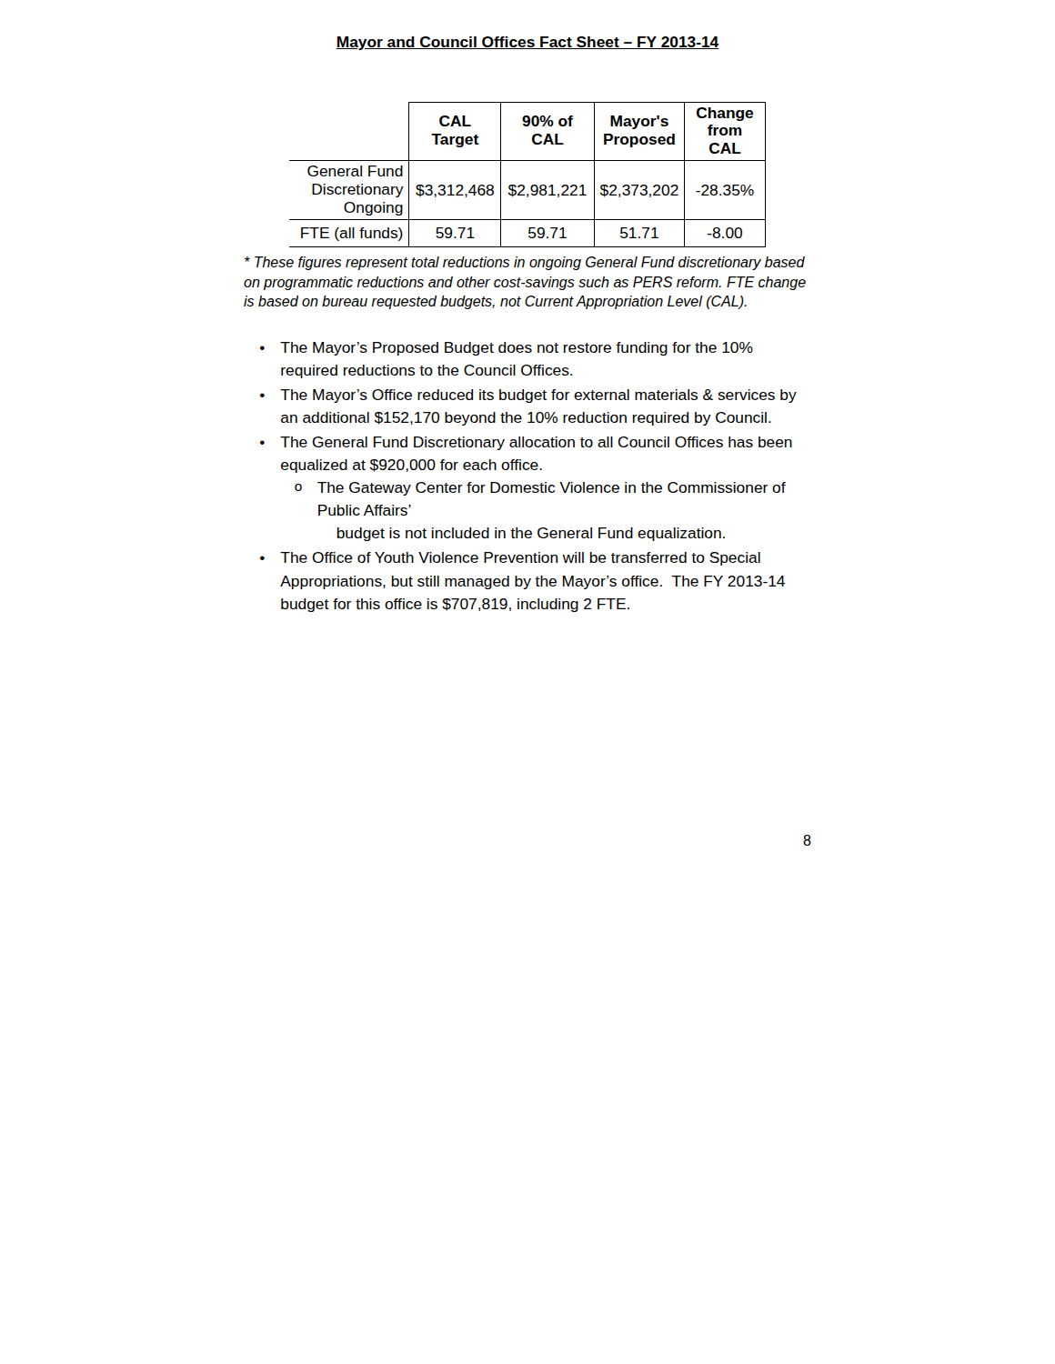Mayor and Council Offices Fact Sheet – FY 2013-14
| | CAL Target | 90% of CAL | Mayor's Proposed | Change from CAL |
| --- | --- | --- | --- | --- |
| General Fund Discretionary Ongoing | $3,312,468 | $2,981,221 | $2,373,202 | -28.35% |
| FTE (all funds) | 59.71 | 59.71 | 51.71 | -8.00 |
* These figures represent total reductions in ongoing General Fund discretionary based on programmatic reductions and other cost-savings such as PERS reform. FTE change is based on bureau requested budgets, not Current Appropriation Level (CAL).
The Mayor’s Proposed Budget does not restore funding for the 10% required reductions to the Council Offices.
The Mayor’s Office reduced its budget for external materials & services by an additional $152,170 beyond the 10% reduction required by Council.
The General Fund Discretionary allocation to all Council Offices has been equalized at $920,000 for each office.
The Gateway Center for Domestic Violence in the Commissioner of Public Affairs’budget is not included in the General Fund equalization.
The Office of Youth Violence Prevention will be transferred to Special Appropriations, but still managed by the Mayor’s office. The FY 2013-14 budget for this office is $707,819, including 2 FTE.
8